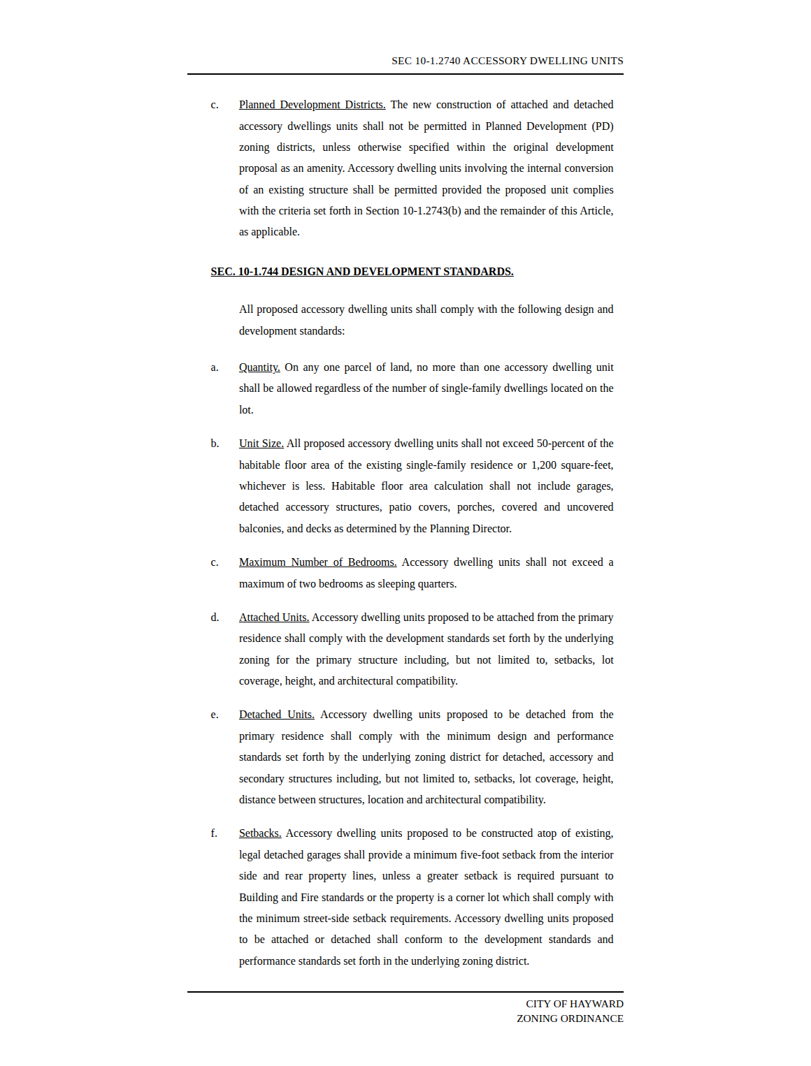SEC 10-1.2740 ACCESSORY DWELLING UNITS
c.
Planned Development Districts. The new construction of attached and detached accessory dwellings units shall not be permitted in Planned Development (PD) zoning districts, unless otherwise specified within the original development proposal as an amenity. Accessory dwelling units involving the internal conversion of an existing structure shall be permitted provided the proposed unit complies with the criteria set forth in Section 10-1.2743(b) and the remainder of this Article, as applicable.
SEC. 10-1.744 DESIGN AND DEVELOPMENT STANDARDS.
All proposed accessory dwelling units shall comply with the following design and development standards:
a.
Quantity. On any one parcel of land, no more than one accessory dwelling unit shall be allowed regardless of the number of single-family dwellings located on the lot.
b.
Unit Size. All proposed accessory dwelling units shall not exceed 50-percent of the habitable floor area of the existing single-family residence or 1,200 square-feet, whichever is less. Habitable floor area calculation shall not include garages, detached accessory structures, patio covers, porches, covered and uncovered balconies, and decks as determined by the Planning Director.
c.
Maximum Number of Bedrooms. Accessory dwelling units shall not exceed a maximum of two bedrooms as sleeping quarters.
d.
Attached Units. Accessory dwelling units proposed to be attached from the primary residence shall comply with the development standards set forth by the underlying zoning for the primary structure including, but not limited to, setbacks, lot coverage, height, and architectural compatibility.
e.
Detached Units. Accessory dwelling units proposed to be detached from the primary residence shall comply with the minimum design and performance standards set forth by the underlying zoning district for detached, accessory and secondary structures including, but not limited to, setbacks, lot coverage, height, distance between structures, location and architectural compatibility.
f.
Setbacks. Accessory dwelling units proposed to be constructed atop of existing, legal detached garages shall provide a minimum five-foot setback from the interior side and rear property lines, unless a greater setback is required pursuant to Building and Fire standards or the property is a corner lot which shall comply with the minimum street-side setback requirements. Accessory dwelling units proposed to be attached or detached shall conform to the development standards and performance standards set forth in the underlying zoning district.
CITY OF HAYWARD
ZONING ORDINANCE